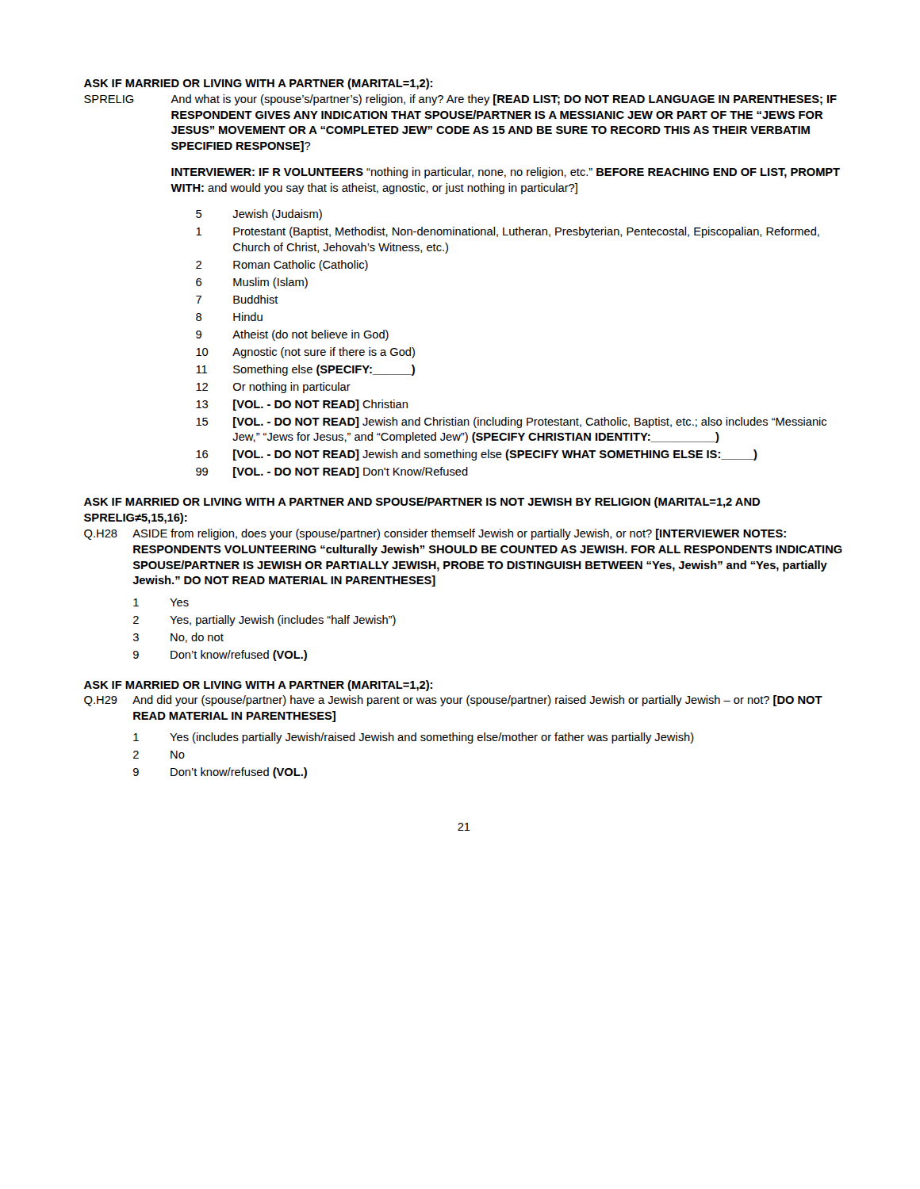ASK IF MARRIED OR LIVING WITH A PARTNER (MARITAL=1,2):
SPRELIG
And what is your (spouse’s/partner’s) religion, if any? Are they [READ LIST; DO NOT READ LANGUAGE IN PARENTHESES; IF RESPONDENT GIVES ANY INDICATION THAT SPOUSE/PARTNER IS A MESSIANIC JEW OR PART OF THE “JEWS FOR JESUS” MOVEMENT OR A “COMPLETED JEW” CODE AS 15 AND BE SURE TO RECORD THIS AS THEIR VERBATIM SPECIFIED RESPONSE]?
INTERVIEWER: IF R VOLUNTEERS “nothing in particular, none, no religion, etc.” BEFORE REACHING END OF LIST, PROMPT WITH: and would you say that is atheist, agnostic, or just nothing in particular?]
| 5 | Jewish (Judaism) |
| 1 | Protestant (Baptist, Methodist, Non-denominational, Lutheran, Presbyterian, Pentecostal, Episcopalian, Reformed, Church of Christ, Jehovah’s Witness, etc.) |
| 2 | Roman Catholic (Catholic) |
| 6 | Muslim (Islam) |
| 7 | Buddhist |
| 8 | Hindu |
| 9 | Atheist (do not believe in God) |
| 10 | Agnostic (not sure if there is a God) |
| 11 | Something else (SPECIFY:______) |
| 12 | Or nothing in particular |
| 13 | [VOL. - DO NOT READ] Christian |
| 15 | [VOL. - DO NOT READ] Jewish and Christian (including Protestant, Catholic, Baptist, etc.; also includes “Messianic Jew,” “Jews for Jesus,” and “Completed Jew”) (SPECIFY CHRISTIAN IDENTITY:__________) |
| 16 | [VOL. - DO NOT READ] Jewish and something else (SPECIFY WHAT SOMETHING ELSE IS:_____) |
| 99 | [VOL. - DO NOT READ] Don't Know/Refused |
ASK IF MARRIED OR LIVING WITH A PARTNER AND SPOUSE/PARTNER IS NOT JEWISH BY RELIGION (MARITAL=1,2 AND SPRELIG≠5,15,16):
Q.H28
ASIDE from religion, does your (spouse/partner) consider themself Jewish or partially Jewish, or not? [INTERVIEWER NOTES: RESPONDENTS VOLUNTEERING “culturally Jewish” SHOULD BE COUNTED AS JEWISH. FOR ALL RESPONDENTS INDICATING SPOUSE/PARTNER IS JEWISH OR PARTIALLY JEWISH, PROBE TO DISTINGUISH BETWEEN “Yes, Jewish” and “Yes, partially Jewish.” DO NOT READ MATERIAL IN PARENTHESES]
| 1 | Yes |
| 2 | Yes, partially Jewish (includes “half Jewish”) |
| 3 | No, do not |
| 9 | Don’t know/refused (VOL.) |
ASK IF MARRIED OR LIVING WITH A PARTNER (MARITAL=1,2):
Q.H29
And did your (spouse/partner) have a Jewish parent or was your (spouse/partner) raised Jewish or partially Jewish – or not? [DO NOT READ MATERIAL IN PARENTHESES]
| 1 | Yes (includes partially Jewish/raised Jewish and something else/mother or father was partially Jewish) |
| 2 | No |
| 9 | Don’t know/refused (VOL.) |
21